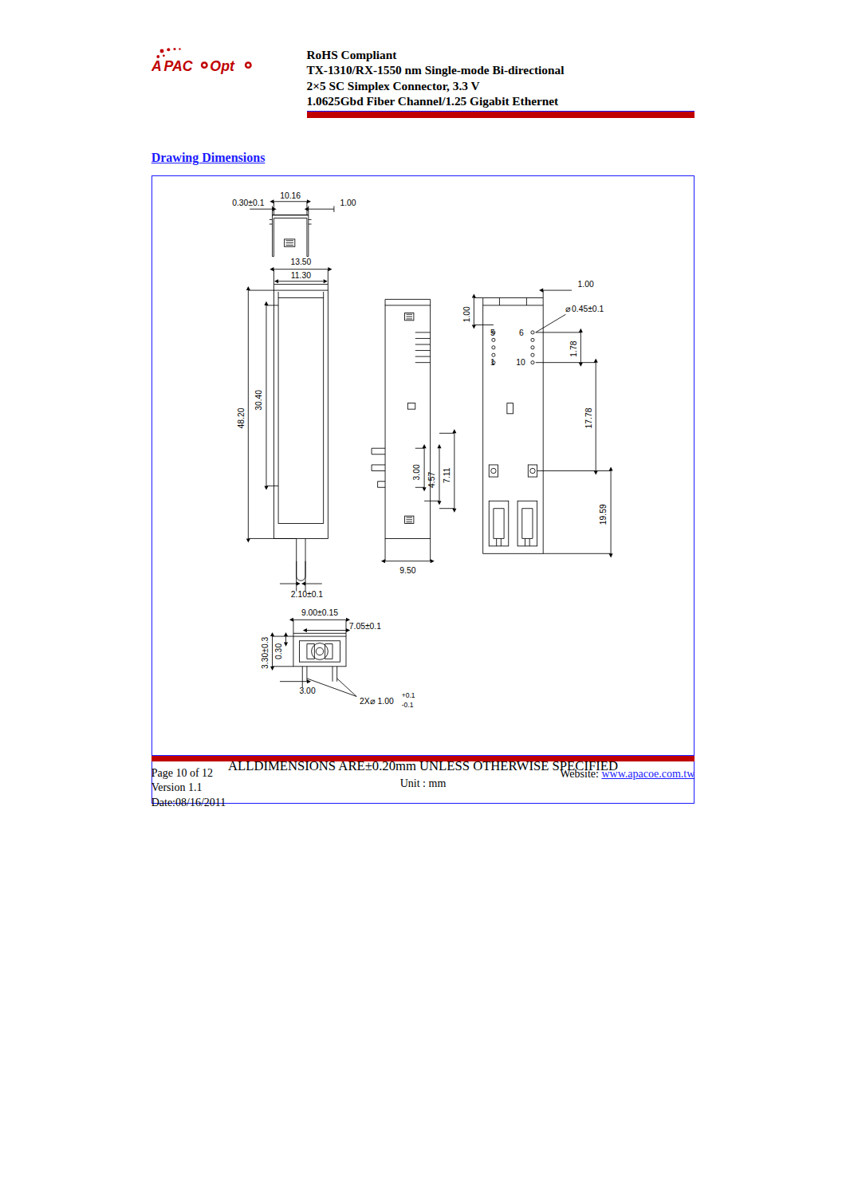A PAC Opt
RoHS Compliant
TX-1310/RX-1550 nm Single-mode Bi-directional
2×5 SC Simplex Connector, 3.3 V
1.0625Gbd Fiber Channel/1.25 Gigabit Ethernet
Drawing Dimensions
10.16 0.30±0.1 1.00 13.50 11.30 2.10±0.1 9.50 1.00 0.45±0.1 ⌀ 5 6 1 10 9.00±0.15 7.05±0.1 3.00 2X ⌀ 1.00 +0.1 -0.1 48.20 30.40 3.00 4.57 7.11 1.00 1.78 17.78 19.59 3.30±0.3 0.30
ALLDIMENSIONS ARE±0.20mm UNLESS OTHERWISE SPECIFIED Unit : mm
Page 10 of 12 Version 1.1 Date:08/16/2011
Website: www.apacoe.com.tw